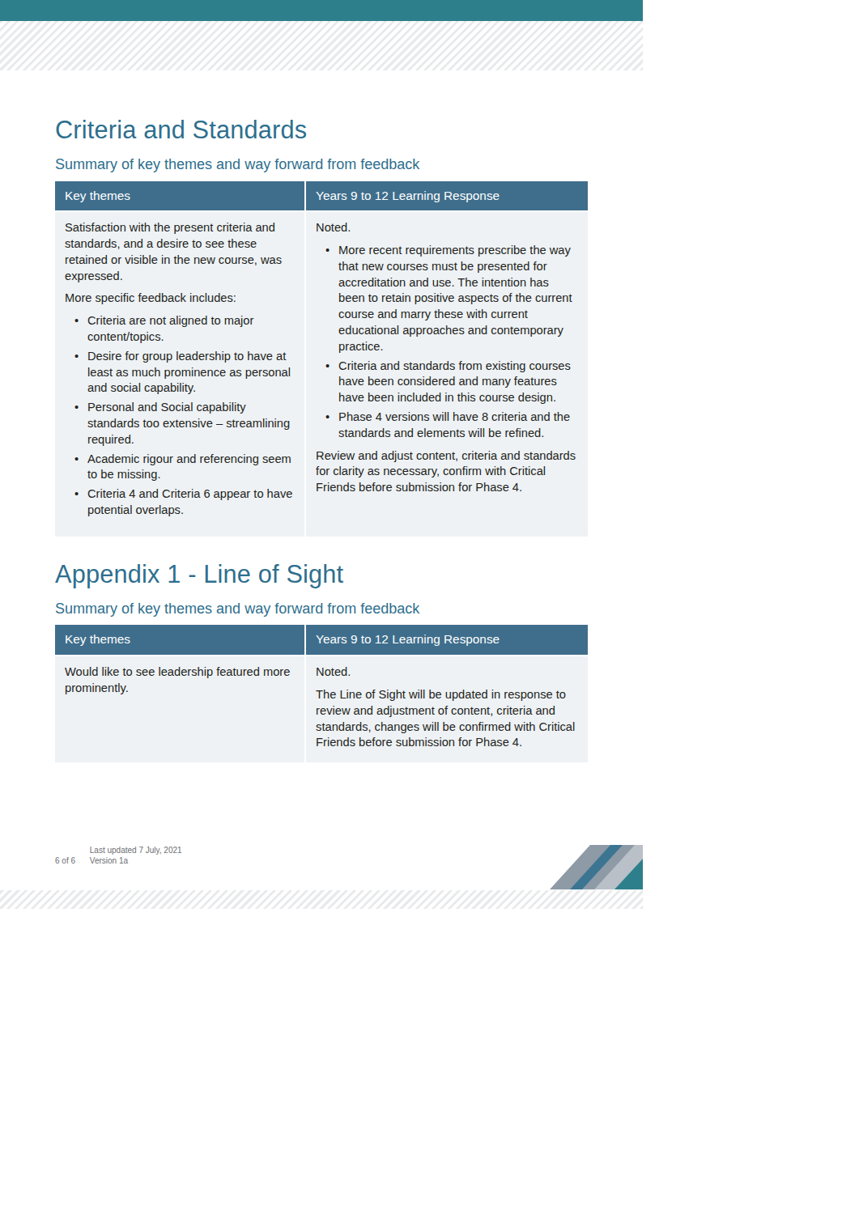Criteria and Standards
Summary of key themes and way forward from feedback
| Key themes | Years 9 to 12 Learning Response |
| --- | --- |
| Satisfaction with the present criteria and standards, and a desire to see these retained or visible in the new course, was expressed. More specific feedback includes: Criteria are not aligned to major content/topics. Desire for group leadership to have at least as much prominence as personal and social capability. Personal and Social capability standards too extensive – streamlining required. Academic rigour and referencing seem to be missing. Criteria 4 and Criteria 6 appear to have potential overlaps. | Noted. More recent requirements prescribe the way that new courses must be presented for accreditation and use. The intention has been to retain positive aspects of the current course and marry these with current educational approaches and contemporary practice. Criteria and standards from existing courses have been considered and many features have been included in this course design. Phase 4 versions will have 8 criteria and the standards and elements will be refined. Review and adjust content, criteria and standards for clarity as necessary, confirm with Critical Friends before submission for Phase 4. |
Appendix 1 - Line of Sight
Summary of key themes and way forward from feedback
| Key themes | Years 9 to 12 Learning Response |
| --- | --- |
| Would like to see leadership featured more prominently. | Noted. The Line of Sight will be updated in response to review and adjustment of content, criteria and standards, changes will be confirmed with Critical Friends before submission for Phase 4. |
6 of 6 Last updated 7 July, 2021
Version 1a